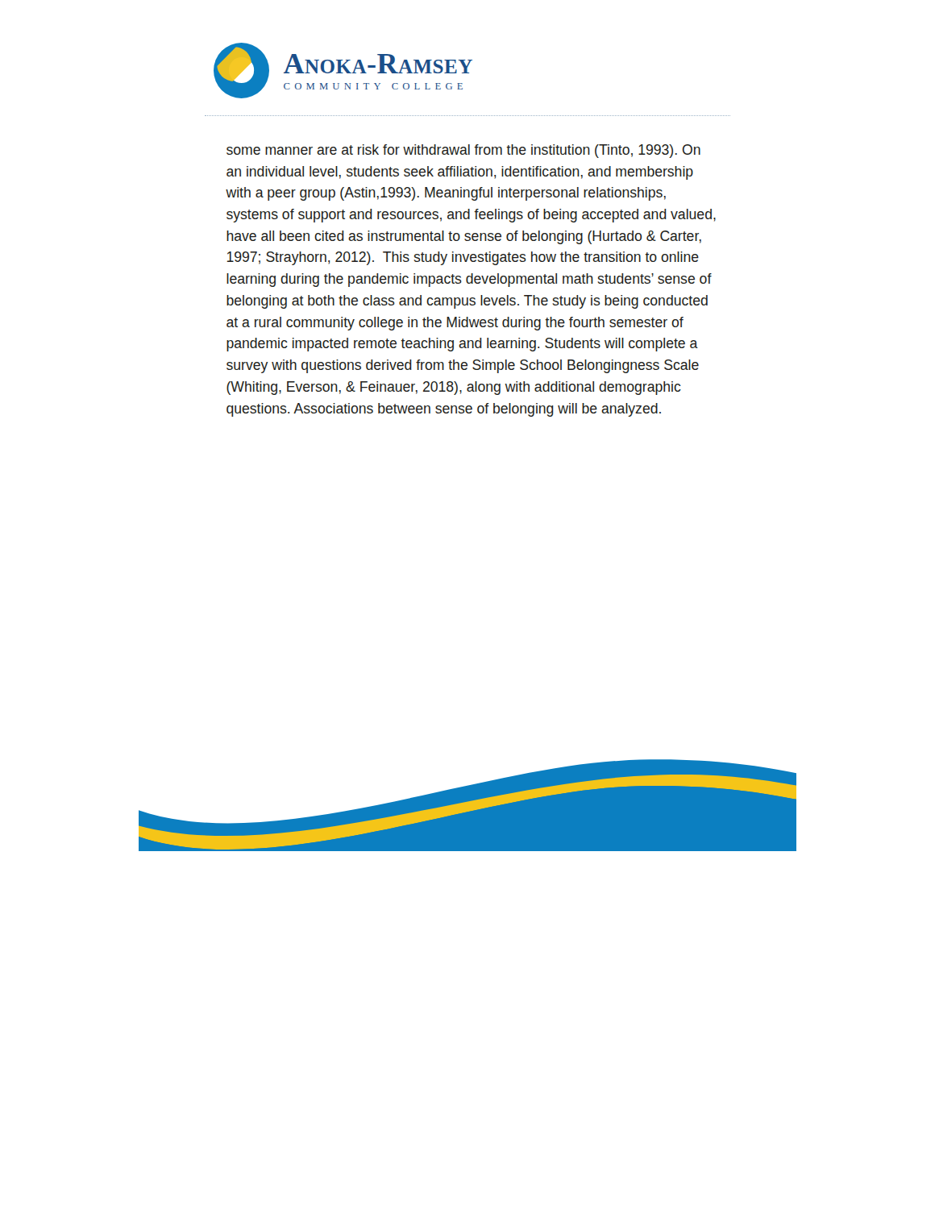Anoka-Ramsey
Community College
some manner are at risk for withdrawal from the institution (Tinto, 1993). On an individual level, students seek affiliation, identification, and membership with a peer group (Astin,1993). Meaningful interpersonal relationships, systems of support and resources, and feelings of being accepted and valued, have all been cited as instrumental to sense of belonging (Hurtado & Carter, 1997; Strayhorn, 2012). This study investigates how the transition to online learning during the pandemic impacts developmental math students’ sense of belonging at both the class and campus levels. The study is being conducted at a rural community college in the Midwest during the fourth semester of pandemic impacted remote teaching and learning. Students will complete a survey with questions derived from the Simple School Belongingness Scale (Whiting, Everson, & Feinauer, 2018), along with additional demographic questions. Associations between sense of belonging will be analyzed.